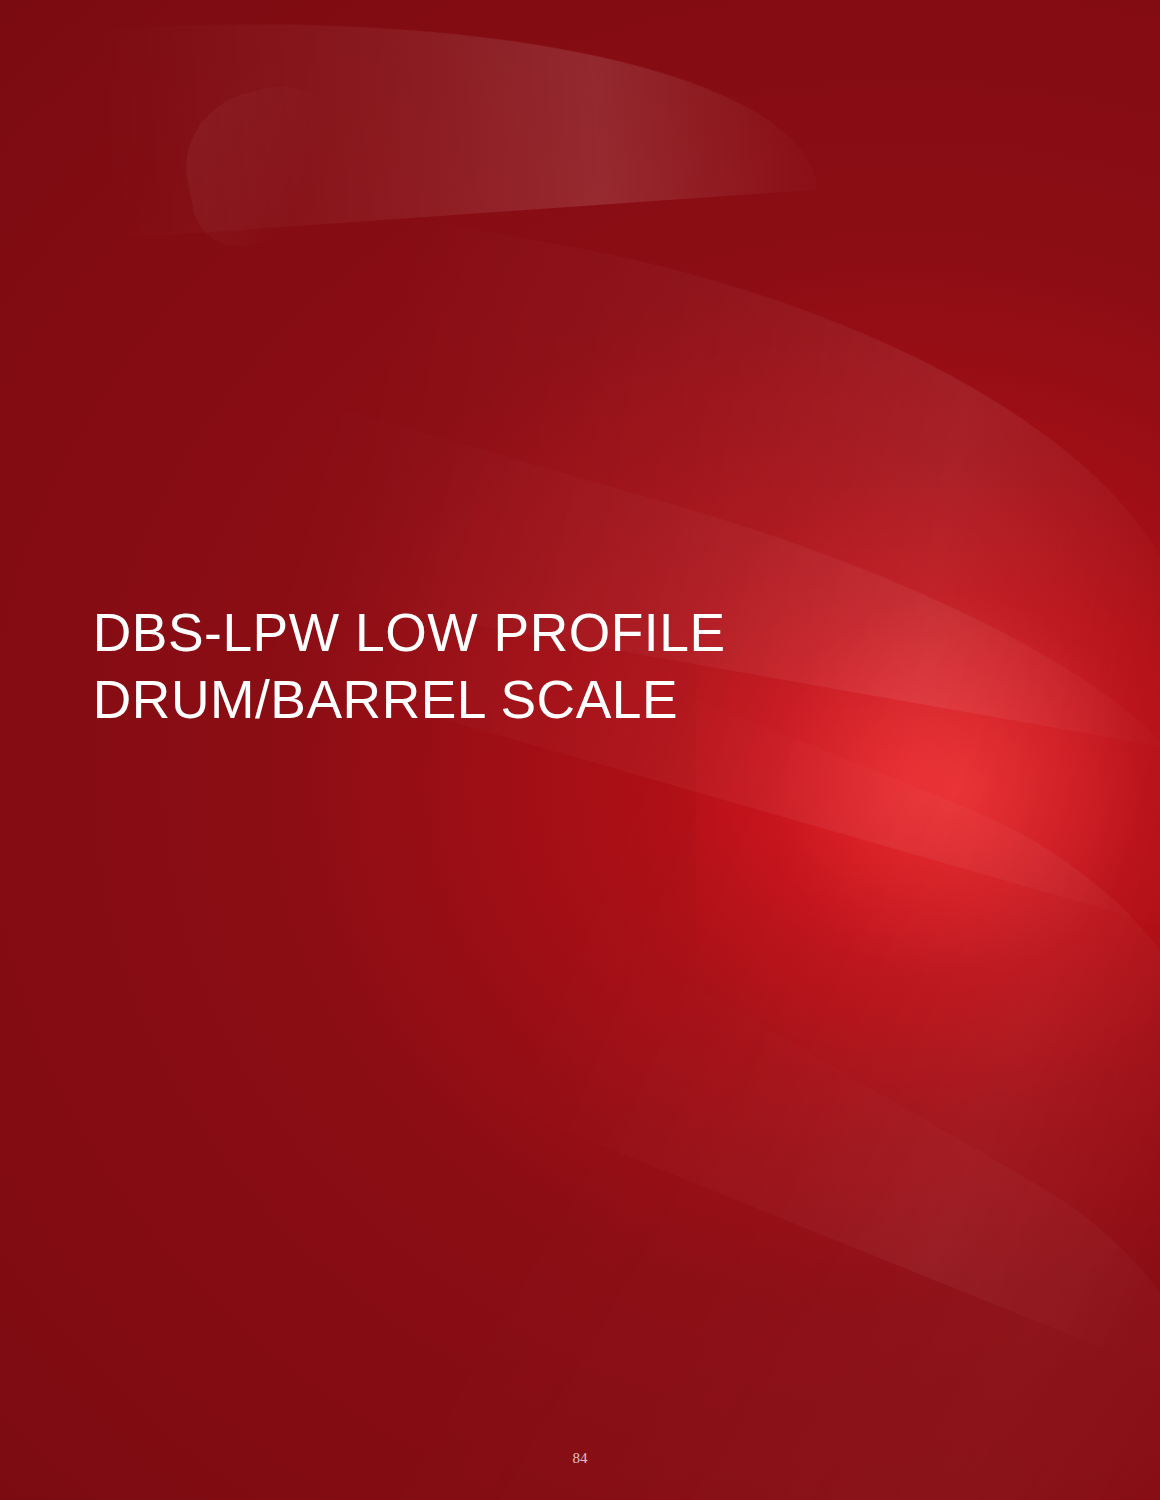DBS-LPW Low Profile
Drum/Barrel Scale
84